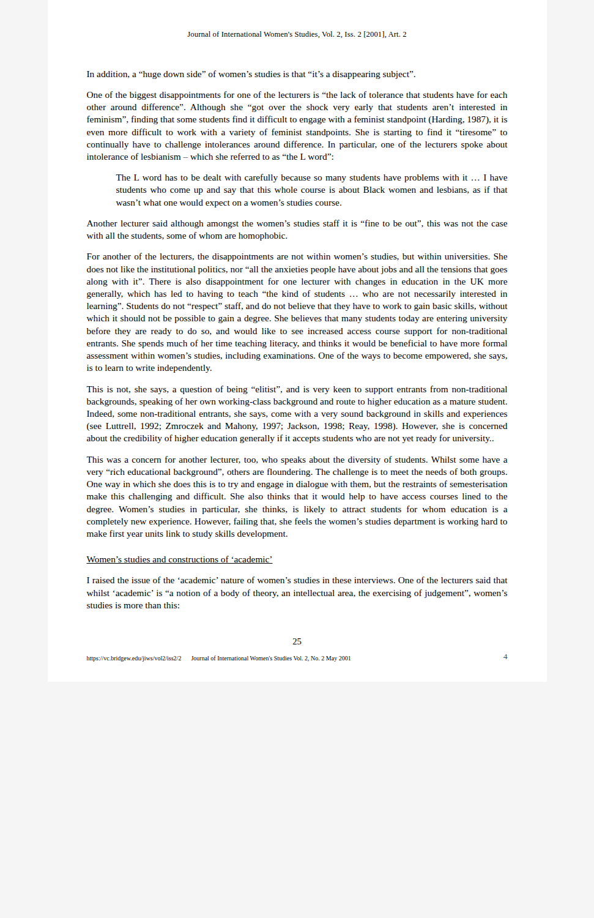Journal of International Women's Studies, Vol. 2, Iss. 2 [2001], Art. 2
In addition, a “huge down side” of women’s studies is that “it’s a disappearing subject”.
One of the biggest disappointments for one of the lecturers is “the lack of tolerance that students have for each other around difference”. Although she “got over the shock very early that students aren’t interested in feminism”, finding that some students find it difficult to engage with a feminist standpoint (Harding, 1987), it is even more difficult to work with a variety of feminist standpoints. She is starting to find it “tiresome” to continually have to challenge intolerances around difference. In particular, one of the lecturers spoke about intolerance of lesbianism – which she referred to as “the L word”:
The L word has to be dealt with carefully because so many students have problems with it … I have students who come up and say that this whole course is about Black women and lesbians, as if that wasn’t what one would expect on a women’s studies course.
Another lecturer said although amongst the women’s studies staff it is “fine to be out”, this was not the case with all the students, some of whom are homophobic.
For another of the lecturers, the disappointments are not within women’s studies, but within universities. She does not like the institutional politics, nor “all the anxieties people have about jobs and all the tensions that goes along with it”. There is also disappointment for one lecturer with changes in education in the UK more generally, which has led to having to teach “the kind of students … who are not necessarily interested in learning”. Students do not “respect” staff, and do not believe that they have to work to gain basic skills, without which it should not be possible to gain a degree. She believes that many students today are entering university before they are ready to do so, and would like to see increased access course support for non-traditional entrants. She spends much of her time teaching literacy, and thinks it would be beneficial to have more formal assessment within women’s studies, including examinations. One of the ways to become empowered, she says, is to learn to write independently.
This is not, she says, a question of being “elitist”, and is very keen to support entrants from non-traditional backgrounds, speaking of her own working-class background and route to higher education as a mature student. Indeed, some non-traditional entrants, she says, come with a very sound background in skills and experiences (see Luttrell, 1992; Zmroczek and Mahony, 1997; Jackson, 1998; Reay, 1998). However, she is concerned about the credibility of higher education generally if it accepts students who are not yet ready for university..
This was a concern for another lecturer, too, who speaks about the diversity of students. Whilst some have a very “rich educational background”, others are floundering. The challenge is to meet the needs of both groups. One way in which she does this is to try and engage in dialogue with them, but the restraints of semesterisation make this challenging and difficult. She also thinks that it would help to have access courses lined to the degree. Women’s studies in particular, she thinks, is likely to attract students for whom education is a completely new experience. However, failing that, she feels the women’s studies department is working hard to make first year units link to study skills development.
Women’s studies and constructions of ‘academic’
I raised the issue of the ‘academic’ nature of women’s studies in these interviews. One of the lecturers said that whilst ‘academic’ is “a notion of a body of theory, an intellectual area, the exercising of judgement”, women’s studies is more than this:
25
https://vc.bridgew.edu/jiws/vol2/iss2/2 Journal of International Women's Studies Vol. 2, No. 2 May 2001 4